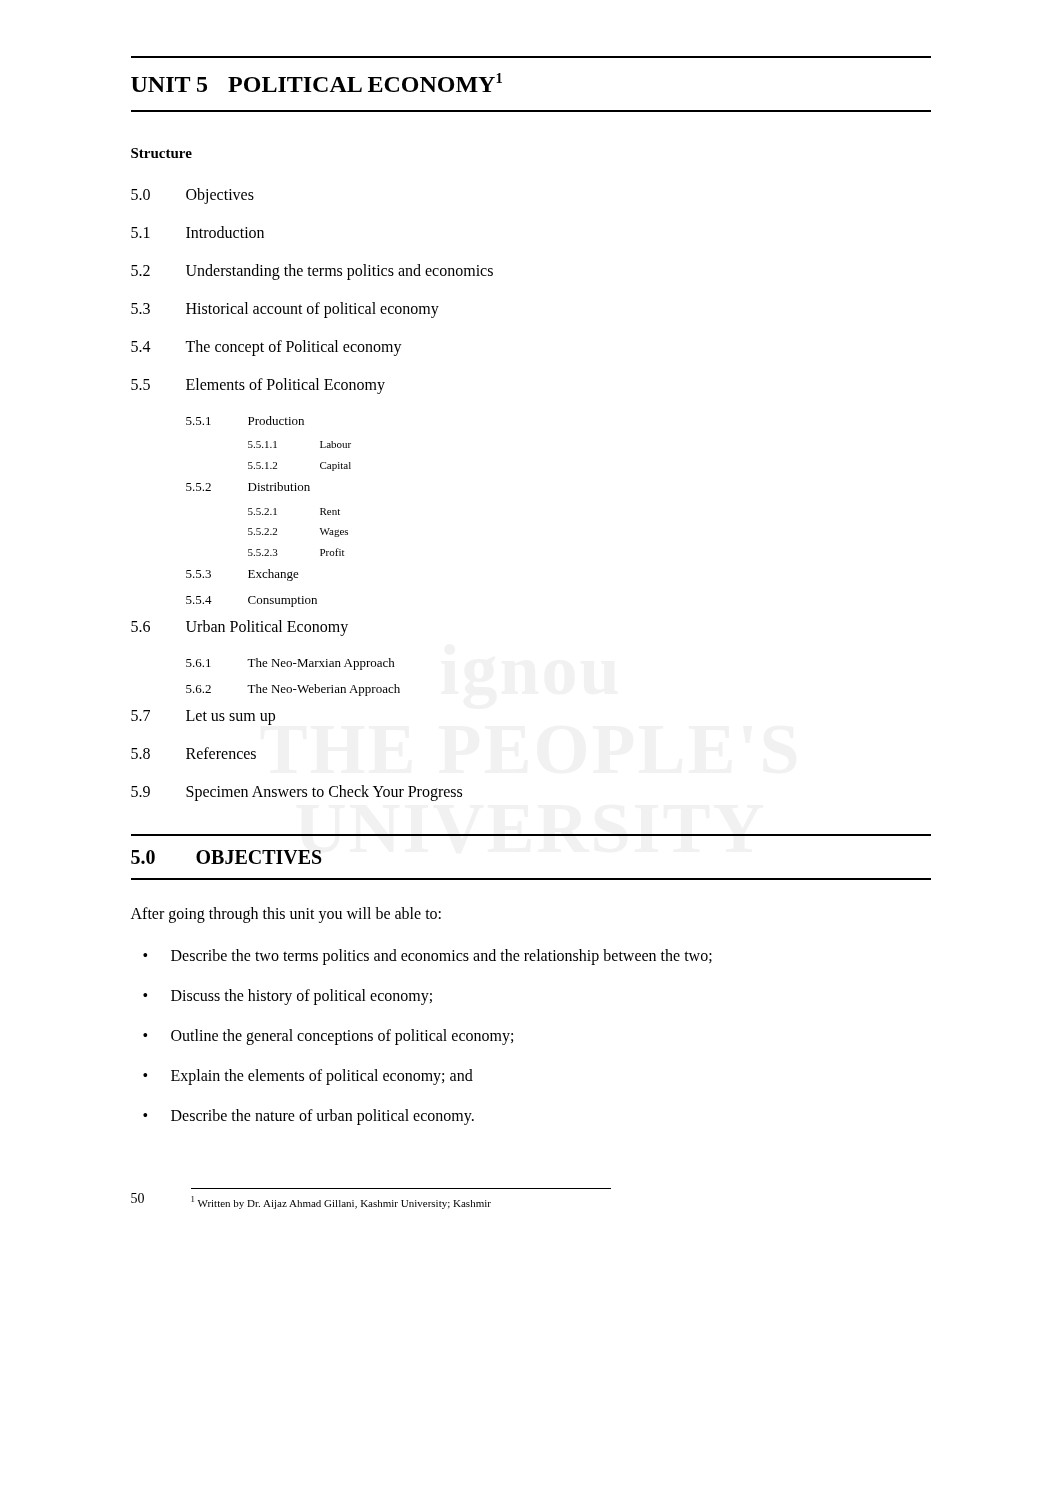ignou
THE PEOPLE'S
UNIVERSITY
UNIT 5 POLITICAL ECONOMY1
Structure
5.0 Objectives
5.1 Introduction
5.2 Understanding the terms politics and economics
5.3 Historical account of political economy
5.4 The concept of Political economy
5.5 Elements of Political Economy
5.5.1 Production
5.5.1.1 Labour
5.5.1.2 Capital
5.5.2 Distribution
5.5.2.1 Rent
5.5.2.2 Wages
5.5.2.3 Profit
5.5.3 Exchange
5.5.4 Consumption
5.6 Urban Political Economy
5.6.1 The Neo-Marxian Approach
5.6.2 The Neo-Weberian Approach
5.7 Let us sum up
5.8 References
5.9 Specimen Answers to Check Your Progress
5.0 OBJECTIVES
After going through this unit you will be able to:
Describe the two terms politics and economics and the relationship between the two;
Discuss the history of political economy;
Outline the general conceptions of political economy;
Explain the elements of political economy; and
Describe the nature of urban political economy.
50
1 Written by Dr. Aijaz Ahmad Gillani, Kashmir University; Kashmir